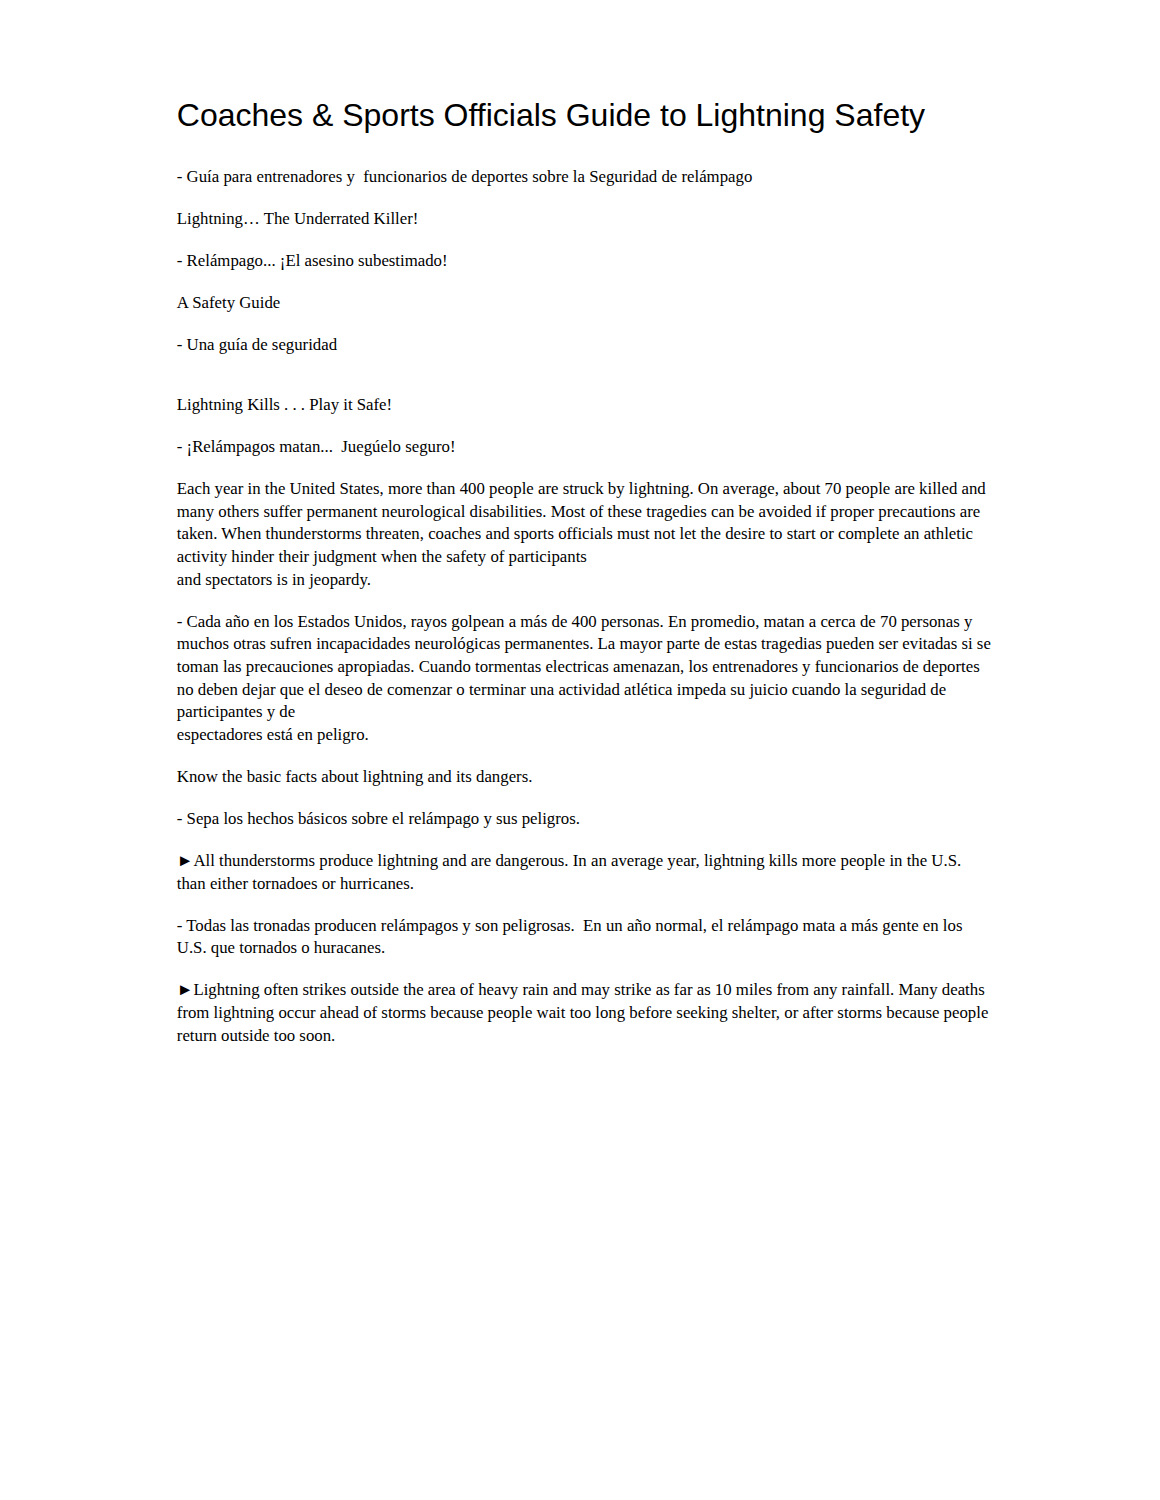Coaches & Sports Officials Guide to Lightning Safety
- Guía para entrenadores y funcionarios de deportes sobre la Seguridad de relámpago
Lightning… The Underrated Killer!
- Relámpago... ¡El asesino subestimado!
A Safety Guide
- Una guía de seguridad
Lightning Kills . . . Play it Safe!
- ¡Relámpagos matan... Juegúelo seguro!
Each year in the United States, more than 400 people are struck by lightning. On average, about 70 people are killed and many others suffer permanent neurological disabilities. Most of these tragedies can be avoided if proper precautions are taken. When thunderstorms threaten, coaches and sports officials must not let the desire to start or complete an athletic activity hinder their judgment when the safety of participants
and spectators is in jeopardy.
- Cada año en los Estados Unidos, rayos golpean a más de 400 personas. En promedio, matan a cerca de 70 personas y muchos otras sufren incapacidades neurológicas permanentes. La mayor parte de estas tragedias pueden ser evitadas si se toman las precauciones apropiadas. Cuando tormentas electricas amenazan, los entrenadores y funcionarios de deportes no deben dejar que el deseo de comenzar o terminar una actividad atlética impeda su juicio cuando la seguridad de participantes y de
espectadores está en peligro.
Know the basic facts about lightning and its dangers.
- Sepa los hechos básicos sobre el relámpago y sus peligros.
►All thunderstorms produce lightning and are dangerous. In an average year, lightning kills more people in the U.S. than either tornadoes or hurricanes.
- Todas las tronadas producen relámpagos y son peligrosas. En un año normal, el relámpago mata a más gente en los U.S. que tornados o huracanes.
►Lightning often strikes outside the area of heavy rain and may strike as far as 10 miles from any rainfall. Many deaths from lightning occur ahead of storms because people wait too long before seeking shelter, or after storms because people return outside too soon.